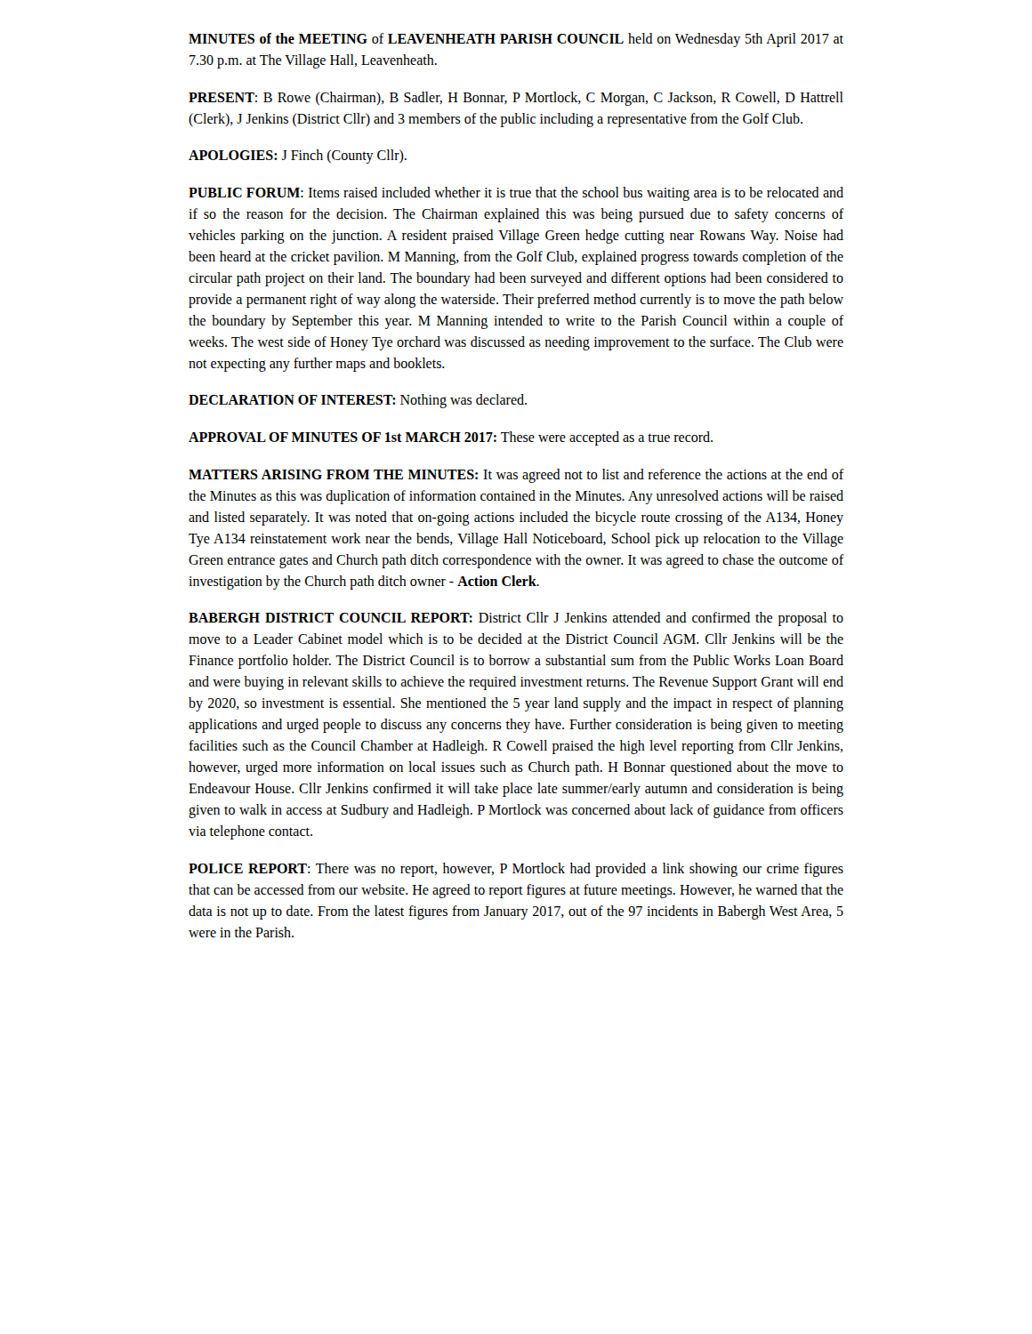MINUTES of the MEETING of LEAVENHEATH PARISH COUNCIL held on Wednesday 5th April 2017 at 7.30 p.m. at The Village Hall, Leavenheath.
PRESENT: B Rowe (Chairman), B Sadler, H Bonnar, P Mortlock, C Morgan, C Jackson, R Cowell, D Hattrell (Clerk), J Jenkins (District Cllr) and 3 members of the public including a representative from the Golf Club.
APOLOGIES: J Finch (County Cllr).
PUBLIC FORUM: Items raised included whether it is true that the school bus waiting area is to be relocated and if so the reason for the decision. The Chairman explained this was being pursued due to safety concerns of vehicles parking on the junction. A resident praised Village Green hedge cutting near Rowans Way. Noise had been heard at the cricket pavilion. M Manning, from the Golf Club, explained progress towards completion of the circular path project on their land. The boundary had been surveyed and different options had been considered to provide a permanent right of way along the waterside. Their preferred method currently is to move the path below the boundary by September this year. M Manning intended to write to the Parish Council within a couple of weeks. The west side of Honey Tye orchard was discussed as needing improvement to the surface. The Club were not expecting any further maps and booklets.
DECLARATION OF INTEREST: Nothing was declared.
APPROVAL OF MINUTES OF 1st MARCH 2017: These were accepted as a true record.
MATTERS ARISING FROM THE MINUTES: It was agreed not to list and reference the actions at the end of the Minutes as this was duplication of information contained in the Minutes. Any unresolved actions will be raised and listed separately. It was noted that on-going actions included the bicycle route crossing of the A134, Honey Tye A134 reinstatement work near the bends, Village Hall Noticeboard, School pick up relocation to the Village Green entrance gates and Church path ditch correspondence with the owner. It was agreed to chase the outcome of investigation by the Church path ditch owner - Action Clerk.
BABERGH DISTRICT COUNCIL REPORT: District Cllr J Jenkins attended and confirmed the proposal to move to a Leader Cabinet model which is to be decided at the District Council AGM. Cllr Jenkins will be the Finance portfolio holder. The District Council is to borrow a substantial sum from the Public Works Loan Board and were buying in relevant skills to achieve the required investment returns. The Revenue Support Grant will end by 2020, so investment is essential. She mentioned the 5 year land supply and the impact in respect of planning applications and urged people to discuss any concerns they have. Further consideration is being given to meeting facilities such as the Council Chamber at Hadleigh. R Cowell praised the high level reporting from Cllr Jenkins, however, urged more information on local issues such as Church path. H Bonnar questioned about the move to Endeavour House. Cllr Jenkins confirmed it will take place late summer/early autumn and consideration is being given to walk in access at Sudbury and Hadleigh. P Mortlock was concerned about lack of guidance from officers via telephone contact.
POLICE REPORT: There was no report, however, P Mortlock had provided a link showing our crime figures that can be accessed from our website. He agreed to report figures at future meetings. However, he warned that the data is not up to date. From the latest figures from January 2017, out of the 97 incidents in Babergh West Area, 5 were in the Parish.